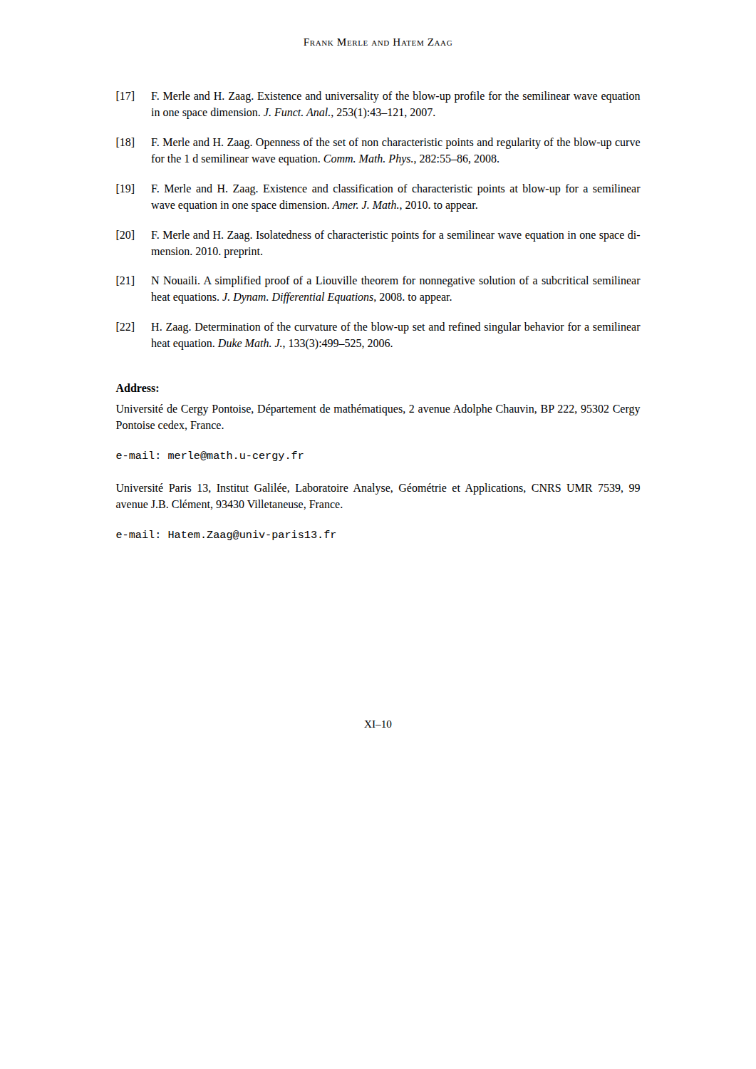Frank Merle and Hatem Zaag
[17] F. Merle and H. Zaag. Existence and universality of the blow-up profile for the semilinear wave equation in one space dimension. J. Funct. Anal., 253(1):43–121, 2007.
[18] F. Merle and H. Zaag. Openness of the set of non characteristic points and regularity of the blow-up curve for the 1 d semilinear wave equation. Comm. Math. Phys., 282:55–86, 2008.
[19] F. Merle and H. Zaag. Existence and classification of characteristic points at blow-up for a semilinear wave equation in one space dimension. Amer. J. Math., 2010. to appear.
[20] F. Merle and H. Zaag. Isolatedness of characteristic points for a semilinear wave equation in one space dimension. 2010. preprint.
[21] N Nouaili. A simplified proof of a Liouville theorem for nonnegative solution of a subcritical semilinear heat equations. J. Dynam. Differential Equations, 2008. to appear.
[22] H. Zaag. Determination of the curvature of the blow-up set and refined singular behavior for a semilinear heat equation. Duke Math. J., 133(3):499–525, 2006.
Address:
Université de Cergy Pontoise, Département de mathématiques, 2 avenue Adolphe Chauvin, BP 222, 95302 Cergy Pontoise cedex, France.
e-mail: merle@math.u-cergy.fr
Université Paris 13, Institut Galilée, Laboratoire Analyse, Géométrie et Applications, CNRS UMR 7539, 99 avenue J.B. Clément, 93430 Villetaneuse, France.
e-mail: Hatem.Zaag@univ-paris13.fr
XI–10